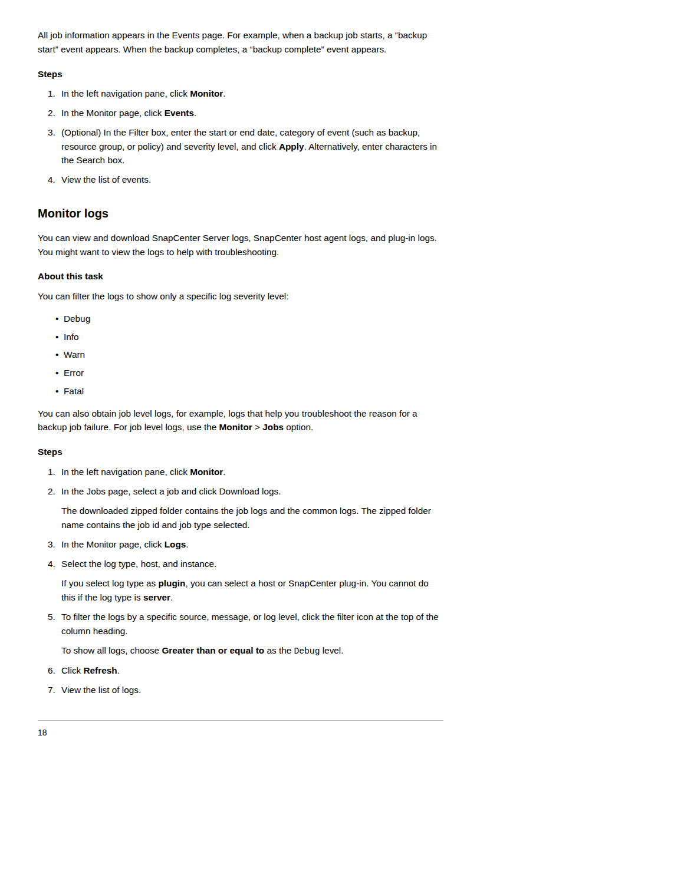All job information appears in the Events page. For example, when a backup job starts, a “backup start” event appears. When the backup completes, a “backup complete” event appears.
Steps
In the left navigation pane, click Monitor.
In the Monitor page, click Events.
(Optional) In the Filter box, enter the start or end date, category of event (such as backup, resource group, or policy) and severity level, and click Apply. Alternatively, enter characters in the Search box.
View the list of events.
Monitor logs
You can view and download SnapCenter Server logs, SnapCenter host agent logs, and plug-in logs. You might want to view the logs to help with troubleshooting.
About this task
You can filter the logs to show only a specific log severity level:
Debug
Info
Warn
Error
Fatal
You can also obtain job level logs, for example, logs that help you troubleshoot the reason for a backup job failure. For job level logs, use the Monitor > Jobs option.
Steps
In the left navigation pane, click Monitor.
In the Jobs page, select a job and click Download logs.
The downloaded zipped folder contains the job logs and the common logs. The zipped folder name contains the job id and job type selected.
In the Monitor page, click Logs.
Select the log type, host, and instance.
If you select log type as plugin, you can select a host or SnapCenter plug-in. You cannot do this if the log type is server.
To filter the logs by a specific source, message, or log level, click the filter icon at the top of the column heading.
To show all logs, choose Greater than or equal to as the Debug level.
Click Refresh.
View the list of logs.
18